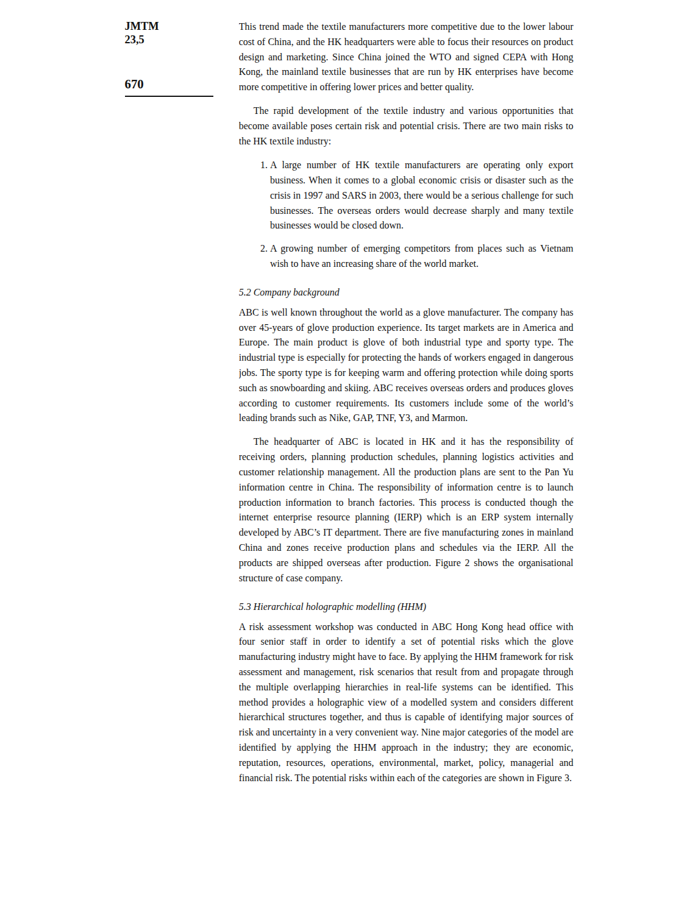JMTM
23,5
670
This trend made the textile manufacturers more competitive due to the lower labour cost of China, and the HK headquarters were able to focus their resources on product design and marketing. Since China joined the WTO and signed CEPA with Hong Kong, the mainland textile businesses that are run by HK enterprises have become more competitive in offering lower prices and better quality.
The rapid development of the textile industry and various opportunities that become available poses certain risk and potential crisis. There are two main risks to the HK textile industry:
A large number of HK textile manufacturers are operating only export business. When it comes to a global economic crisis or disaster such as the crisis in 1997 and SARS in 2003, there would be a serious challenge for such businesses. The overseas orders would decrease sharply and many textile businesses would be closed down.
A growing number of emerging competitors from places such as Vietnam wish to have an increasing share of the world market.
5.2 Company background
ABC is well known throughout the world as a glove manufacturer. The company has over 45-years of glove production experience. Its target markets are in America and Europe. The main product is glove of both industrial type and sporty type. The industrial type is especially for protecting the hands of workers engaged in dangerous jobs. The sporty type is for keeping warm and offering protection while doing sports such as snowboarding and skiing. ABC receives overseas orders and produces gloves according to customer requirements. Its customers include some of the world’s leading brands such as Nike, GAP, TNF, Y3, and Marmon.
The headquarter of ABC is located in HK and it has the responsibility of receiving orders, planning production schedules, planning logistics activities and customer relationship management. All the production plans are sent to the Pan Yu information centre in China. The responsibility of information centre is to launch production information to branch factories. This process is conducted though the internet enterprise resource planning (IERP) which is an ERP system internally developed by ABC’s IT department. There are five manufacturing zones in mainland China and zones receive production plans and schedules via the IERP. All the products are shipped overseas after production. Figure 2 shows the organisational structure of case company.
5.3 Hierarchical holographic modelling (HHM)
A risk assessment workshop was conducted in ABC Hong Kong head office with four senior staff in order to identify a set of potential risks which the glove manufacturing industry might have to face. By applying the HHM framework for risk assessment and management, risk scenarios that result from and propagate through the multiple overlapping hierarchies in real-life systems can be identified. This method provides a holographic view of a modelled system and considers different hierarchical structures together, and thus is capable of identifying major sources of risk and uncertainty in a very convenient way. Nine major categories of the model are identified by applying the HHM approach in the industry; they are economic, reputation, resources, operations, environmental, market, policy, managerial and financial risk. The potential risks within each of the categories are shown in Figure 3.